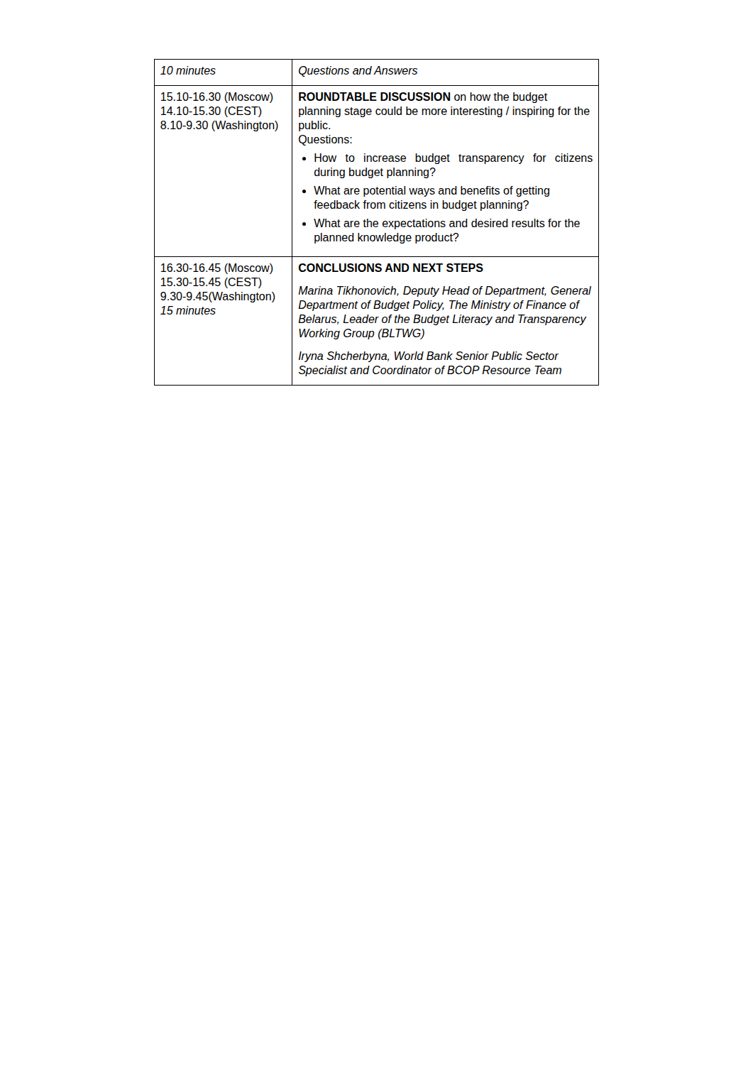| 10 minutes | Questions and Answers |
| 15.10-16.30 (Moscow) 14.10-15.30 (CEST) 8.10-9.30 (Washington) | ROUNDTABLE DISCUSSION on how the budget planning stage could be more interesting / inspiring for the public. Questions: How to increase budget transparency for citizens during budget planning? What are potential ways and benefits of getting feedback from citizens in budget planning? What are the expectations and desired results for the planned knowledge product? |
| 16.30-16.45 (Moscow) 15.30-15.45 (CEST) 9.30-9.45(Washington) 15 minutes | CONCLUSIONS AND NEXT STEPS Marina Tikhonovich, Deputy Head of Department, General Department of Budget Policy, The Ministry of Finance of Belarus, Leader of the Budget Literacy and Transparency Working Group (BLTWG) Iryna Shcherbyna, World Bank Senior Public Sector Specialist and Coordinator of BCOP Resource Team |